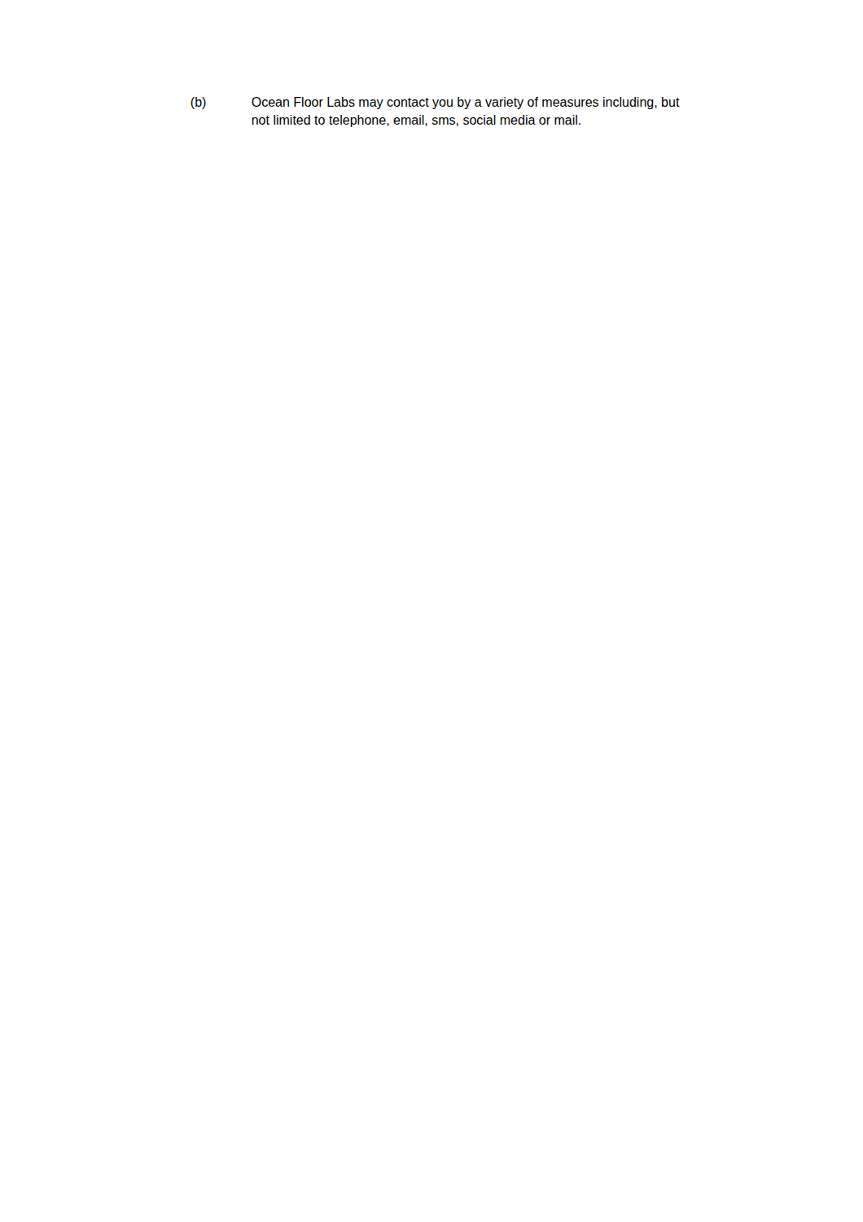(b)
Ocean Floor Labs may contact you by a variety of measures including, but not limited to telephone, email, sms, social media or mail.